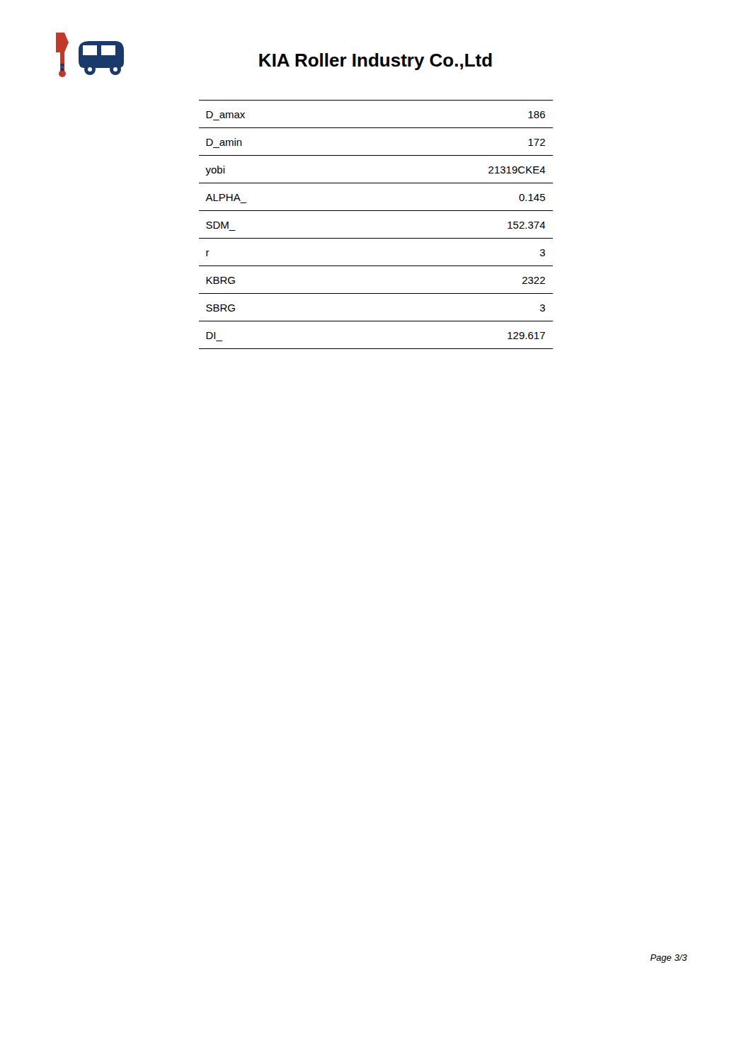KIA Roller Industry Co.,Ltd
| D_amax | 186 |
| D_amin | 172 |
| yobi | 21319CKE4 |
| ALPHA_ | 0.145 |
| SDM_ | 152.374 |
| r | 3 |
| KBRG | 2322 |
| SBRG | 3 |
| DI_ | 129.617 |
Page 3/3